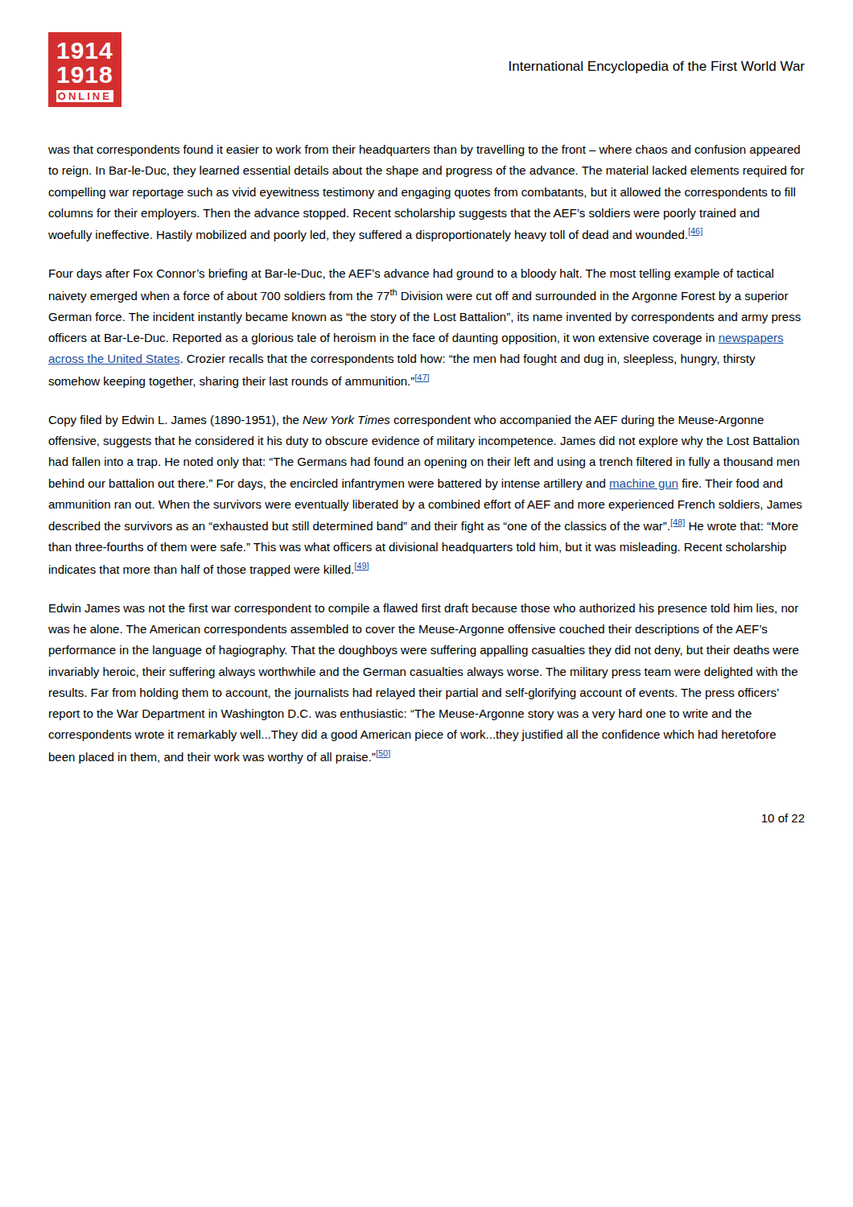1914
1918 ONLINE
International Encyclopedia of the First World War
was that correspondents found it easier to work from their headquarters than by travelling to the front – where chaos and confusion appeared to reign. In Bar-le-Duc, they learned essential details about the shape and progress of the advance. The material lacked elements required for compelling war reportage such as vivid eyewitness testimony and engaging quotes from combatants, but it allowed the correspondents to fill columns for their employers. Then the advance stopped. Recent scholarship suggests that the AEF’s soldiers were poorly trained and woefully ineffective. Hastily mobilized and poorly led, they suffered a disproportionately heavy toll of dead and wounded.[46]
Four days after Fox Connor’s briefing at Bar-le-Duc, the AEF’s advance had ground to a bloody halt. The most telling example of tactical naivety emerged when a force of about 700 soldiers from the 77th Division were cut off and surrounded in the Argonne Forest by a superior German force. The incident instantly became known as “the story of the Lost Battalion”, its name invented by correspondents and army press officers at Bar-Le-Duc. Reported as a glorious tale of heroism in the face of daunting opposition, it won extensive coverage in newspapers across the United States. Crozier recalls that the correspondents told how: “the men had fought and dug in, sleepless, hungry, thirsty somehow keeping together, sharing their last rounds of ammunition.”[47]
Copy filed by Edwin L. James (1890-1951), the New York Times correspondent who accompanied the AEF during the Meuse-Argonne offensive, suggests that he considered it his duty to obscure evidence of military incompetence. James did not explore why the Lost Battalion had fallen into a trap. He noted only that: “The Germans had found an opening on their left and using a trench filtered in fully a thousand men behind our battalion out there.” For days, the encircled infantrymen were battered by intense artillery and machine gun fire. Their food and ammunition ran out. When the survivors were eventually liberated by a combined effort of AEF and more experienced French soldiers, James described the survivors as an “exhausted but still determined band” and their fight as “one of the classics of the war”.[48] He wrote that: “More than three-fourths of them were safe.” This was what officers at divisional headquarters told him, but it was misleading. Recent scholarship indicates that more than half of those trapped were killed.[49]
Edwin James was not the first war correspondent to compile a flawed first draft because those who authorized his presence told him lies, nor was he alone. The American correspondents assembled to cover the Meuse-Argonne offensive couched their descriptions of the AEF’s performance in the language of hagiography. That the doughboys were suffering appalling casualties they did not deny, but their deaths were invariably heroic, their suffering always worthwhile and the German casualties always worse. The military press team were delighted with the results. Far from holding them to account, the journalists had relayed their partial and self-glorifying account of events. The press officers’ report to the War Department in Washington D.C. was enthusiastic: “The Meuse-Argonne story was a very hard one to write and the correspondents wrote it remarkably well...They did a good American piece of work...they justified all the confidence which had heretofore been placed in them, and their work was worthy of all praise.”[50]
10 of 22